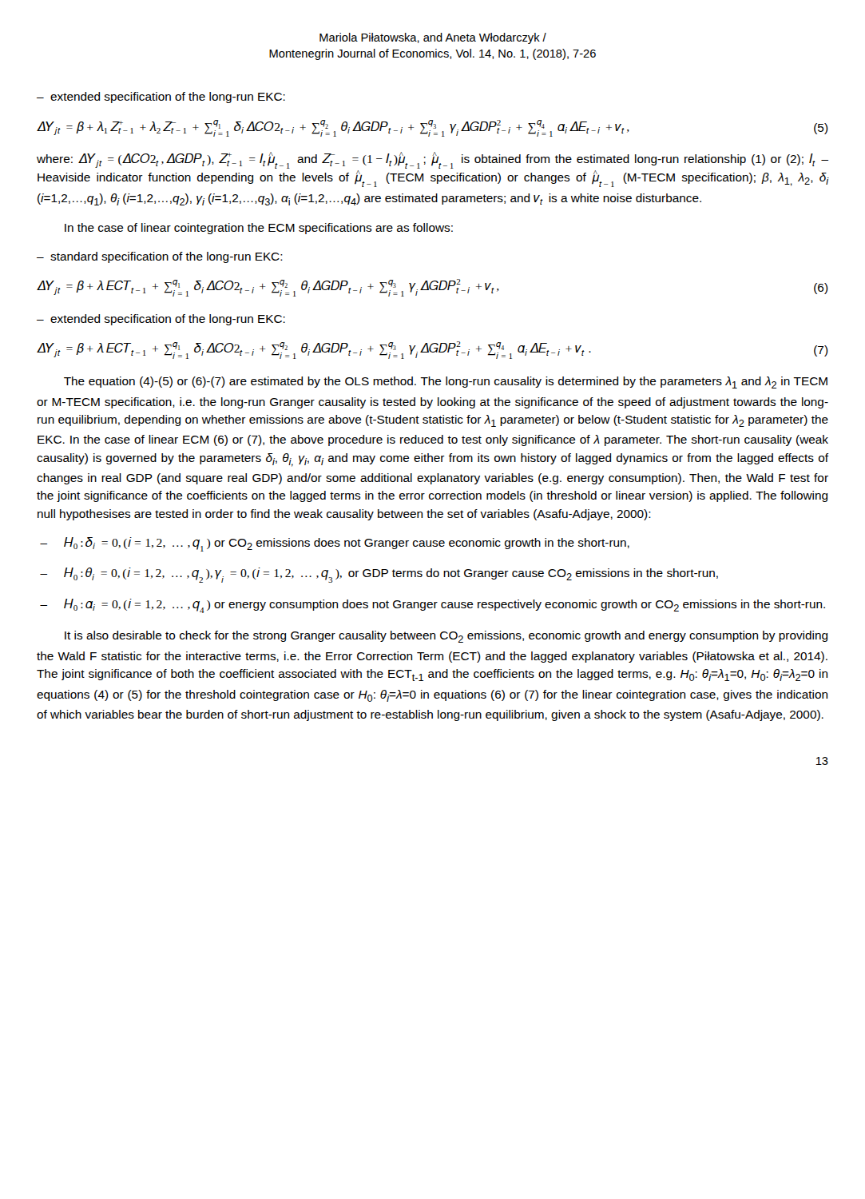Mariola Piłatowska, and Aneta Włodarczyk /
Montenegrin Journal of Economics, Vol. 14, No. 1, (2018), 7-26
– extended specification of the long-run EKC:
ΔYjt = β + λ1 Zt−1+ + λ2 Zt−1− + ∑i=1q1 δiΔCO2t−i + ∑i=1q2 θiΔGDPt−i + ∑i=1q3 γiΔGDPt−i2 + ∑i=1q4 αiΔEt−i + vt , (5)
where: ΔYjt=(ΔCO2t,ΔGDPt) , Zt−1+=Itμ^t−1 and Zt−1−=(1−It)μ^t−1 ; μ^t−1 is obtained from the estimated long-run relationship (1) or (2); It – Heaviside indicator function depending on the levels of μ^t−1 (TECM specification) or changes of μ^t−1 (M-TECM specification); β, λ1, λ2, δi (i=1,2,…,q1), θi (i=1,2,…,q2), γi (i=1,2,…,q3), αi (i=1,2,…,q4) are estimated parameters; and vt is a white noise disturbance.
In the case of linear cointegration the ECM specifications are as follows:
– standard specification of the long-run EKC:
ΔYjt = β + λ ECTt−1 + ∑i=1q1 δiΔCO2t−i + ∑i=1q2 θiΔGDPt−i + ∑i=1q3 γiΔGDPt−i2 + vt , (6)
– extended specification of the long-run EKC:
ΔYjt = β + λ ECTt−1 + ∑i=1q1 δiΔCO2t−i + ∑i=1q2 θiΔGDPt−i + ∑i=1q3 γiΔGDPt−i2 + ∑i=1q4 αiΔEt−i + vt . (7)
The equation (4)-(5) or (6)-(7) are estimated by the OLS method. The long-run causality is determined by the parameters λ1 and λ2 in TECM or M-TECM specification, i.e. the long-run Granger causality is tested by looking at the significance of the speed of adjustment towards the long-run equilibrium, depending on whether emissions are above (t-Student statistic for λ1 parameter) or below (t-Student statistic for λ2 parameter) the EKC. In the case of linear ECM (6) or (7), the above procedure is reduced to test only significance of λ parameter. The short-run causality (weak causality) is governed by the parameters δi, θi, γi, αi and may come either from its own history of lagged dynamics or from the lagged effects of changes in real GDP (and square real GDP) and/or some additional explanatory variables (e.g. energy consumption). Then, the Wald F test for the joint significance of the coefficients on the lagged terms in the error correction models (in threshold or linear version) is applied. The following null hypothesises are tested in order to find the weak causality between the set of variables (Asafu-Adjaye, 2000):
H0:δi=0,(i=1,2,…,q1) or CO2 emissions does not Granger cause economic growth in the short-run,
H0:θi=0,(i=1,2,…,q2),γi=0,(i=1,2,…,q3), or GDP terms do not Granger cause CO2 emissions in the short-run,
H0:αi=0,(i=1,2,…,q4) or energy consumption does not Granger cause respectively economic growth or CO2 emissions in the short-run.
It is also desirable to check for the strong Granger causality between CO2 emissions, economic growth and energy consumption by providing the Wald F statistic for the interactive terms, i.e. the Error Correction Term (ECT) and the lagged explanatory variables (Piłatowska et al., 2014). The joint significance of both the coefficient associated with the ECTt-1 and the coefficients on the lagged terms, e.g. H0: θi=λ1=0, H0: θi=λ2=0 in equations (4) or (5) for the threshold cointegration case or H0: θi=λ=0 in equations (6) or (7) for the linear cointegration case, gives the indication of which variables bear the burden of short-run adjustment to re-establish long-run equilibrium, given a shock to the system (Asafu-Adjaye, 2000).
13